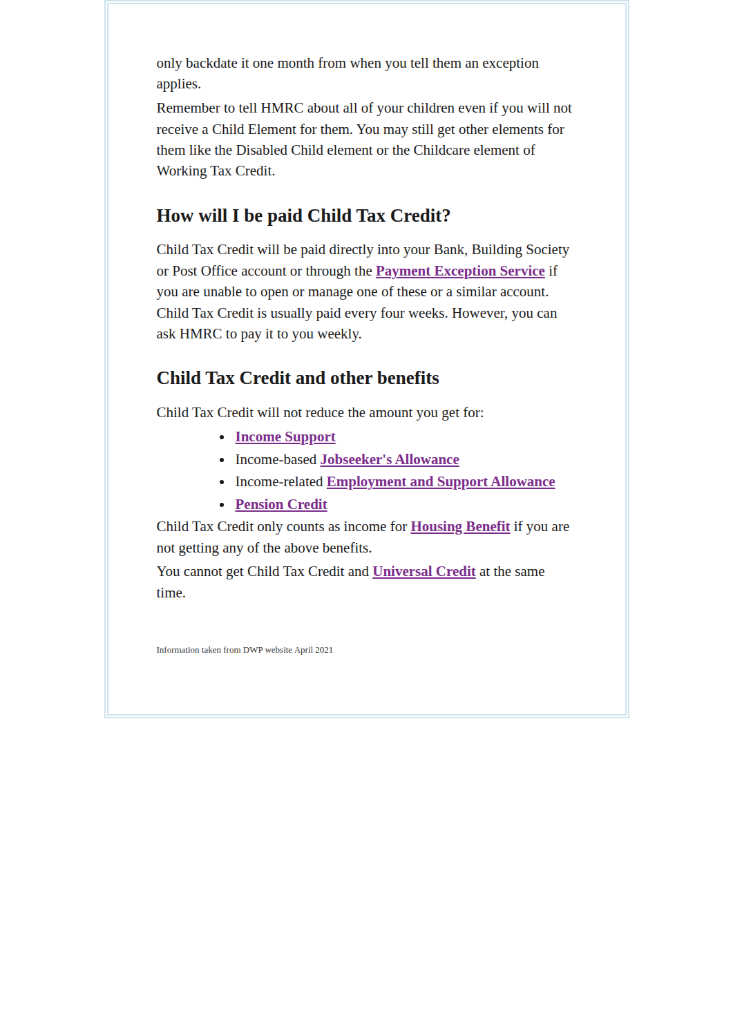only backdate it one month from when you tell them an exception applies.
Remember to tell HMRC about all of your children even if you will not receive a Child Element for them. You may still get other elements for them like the Disabled Child element or the Childcare element of Working Tax Credit.
How will I be paid Child Tax Credit?
Child Tax Credit will be paid directly into your Bank, Building Society or Post Office account or through the Payment Exception Service if you are unable to open or manage one of these or a similar account. Child Tax Credit is usually paid every four weeks. However, you can ask HMRC to pay it to you weekly.
Child Tax Credit and other benefits
Child Tax Credit will not reduce the amount you get for:
Income Support
Income-based Jobseeker's Allowance
Income-related Employment and Support Allowance
Pension Credit
Child Tax Credit only counts as income for Housing Benefit if you are not getting any of the above benefits.
You cannot get Child Tax Credit and Universal Credit at the same time.
Information taken from DWP website April 2021